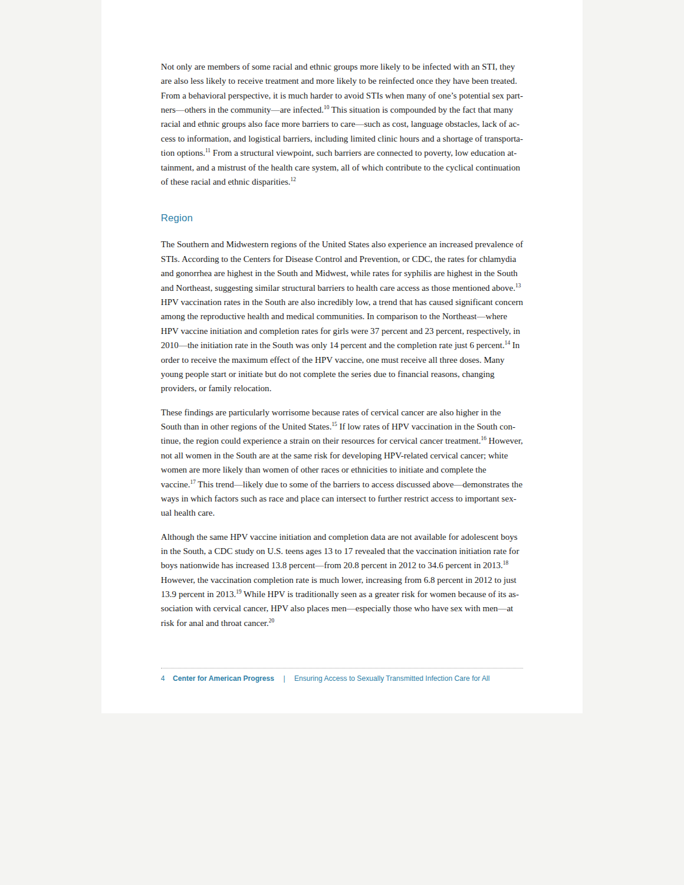Not only are members of some racial and ethnic groups more likely to be infected with an STI, they are also less likely to receive treatment and more likely to be reinfected once they have been treated. From a behavioral perspective, it is much harder to avoid STIs when many of one’s potential sex partners—others in the community—are infected.10 This situation is compounded by the fact that many racial and ethnic groups also face more barriers to care—such as cost, language obstacles, lack of access to information, and logistical barriers, including limited clinic hours and a shortage of transportation options.11 From a structural viewpoint, such barriers are connected to poverty, low education attainment, and a mistrust of the health care system, all of which contribute to the cyclical continuation of these racial and ethnic disparities.12
Region
The Southern and Midwestern regions of the United States also experience an increased prevalence of STIs. According to the Centers for Disease Control and Prevention, or CDC, the rates for chlamydia and gonorrhea are highest in the South and Midwest, while rates for syphilis are highest in the South and Northeast, suggesting similar structural barriers to health care access as those mentioned above.13 HPV vaccination rates in the South are also incredibly low, a trend that has caused significant concern among the reproductive health and medical communities. In comparison to the Northeast—where HPV vaccine initiation and completion rates for girls were 37 percent and 23 percent, respectively, in 2010—the initiation rate in the South was only 14 percent and the completion rate just 6 percent.14 In order to receive the maximum effect of the HPV vaccine, one must receive all three doses. Many young people start or initiate but do not complete the series due to financial reasons, changing providers, or family relocation.
These findings are particularly worrisome because rates of cervical cancer are also higher in the South than in other regions of the United States.15 If low rates of HPV vaccination in the South continue, the region could experience a strain on their resources for cervical cancer treatment.16 However, not all women in the South are at the same risk for developing HPV-related cervical cancer; white women are more likely than women of other races or ethnicities to initiate and complete the vaccine.17 This trend—likely due to some of the barriers to access discussed above—demonstrates the ways in which factors such as race and place can intersect to further restrict access to important sexual health care.
Although the same HPV vaccine initiation and completion data are not available for adolescent boys in the South, a CDC study on U.S. teens ages 13 to 17 revealed that the vaccination initiation rate for boys nationwide has increased 13.8 percent—from 20.8 percent in 2012 to 34.6 percent in 2013.18 However, the vaccination completion rate is much lower, increasing from 6.8 percent in 2012 to just 13.9 percent in 2013.19 While HPV is traditionally seen as a greater risk for women because of its association with cervical cancer, HPV also places men—especially those who have sex with men—at risk for anal and throat cancer.20
4 Center for American Progress | Ensuring Access to Sexually Transmitted Infection Care for All